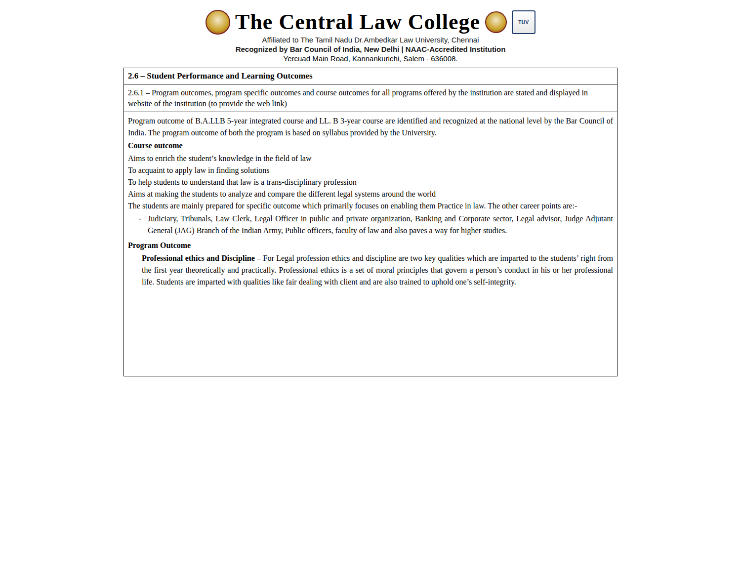The Central Law College
Affiliated to The Tamil Nadu Dr.Ambedkar Law University, Chennai
Recognized by Bar Council of India, New Delhi | NAAC-Accredited Institution
Yercuad Main Road, Kannankurichi, Salem - 636008.
| 2.6 – Student Performance and Learning Outcomes |
| 2.6.1 – Program outcomes, program specific outcomes and course outcomes for all programs offered by the institution are stated and displayed in website of the institution (to provide the web link) |
| Program outcome of B.A.LLB 5-year integrated course and LL. B 3-year course are identified and recognized at the national level by the Bar Council of India. The program outcome of both the program is based on syllabus provided by the University. Course outcome Aims to enrich the student’s knowledge in the field of law To acquaint to apply law in finding solutions To help students to understand that law is a trans-disciplinary profession Aims at making the students to analyze and compare the different legal systems around the world The students are mainly prepared for specific outcome which primarily focuses on enabling them Practice in law. The other career points are:- Judiciary, Tribunals, Law Clerk, Legal Officer in public and private organization, Banking and Corporate sector, Legal advisor, Judge Adjutant General (JAG) Branch of the Indian Army, Public officers, faculty of law and also paves a way for higher studies. Program Outcome Professional ethics and Discipline – For Legal profession ethics and discipline are two key qualities which are imparted to the students’ right from the first year theoretically and practically. Professional ethics is a set of moral principles that govern a person’s conduct in his or her professional life. Students are imparted with qualities like fair dealing with client and are also trained to uphold one’s self-integrity. |